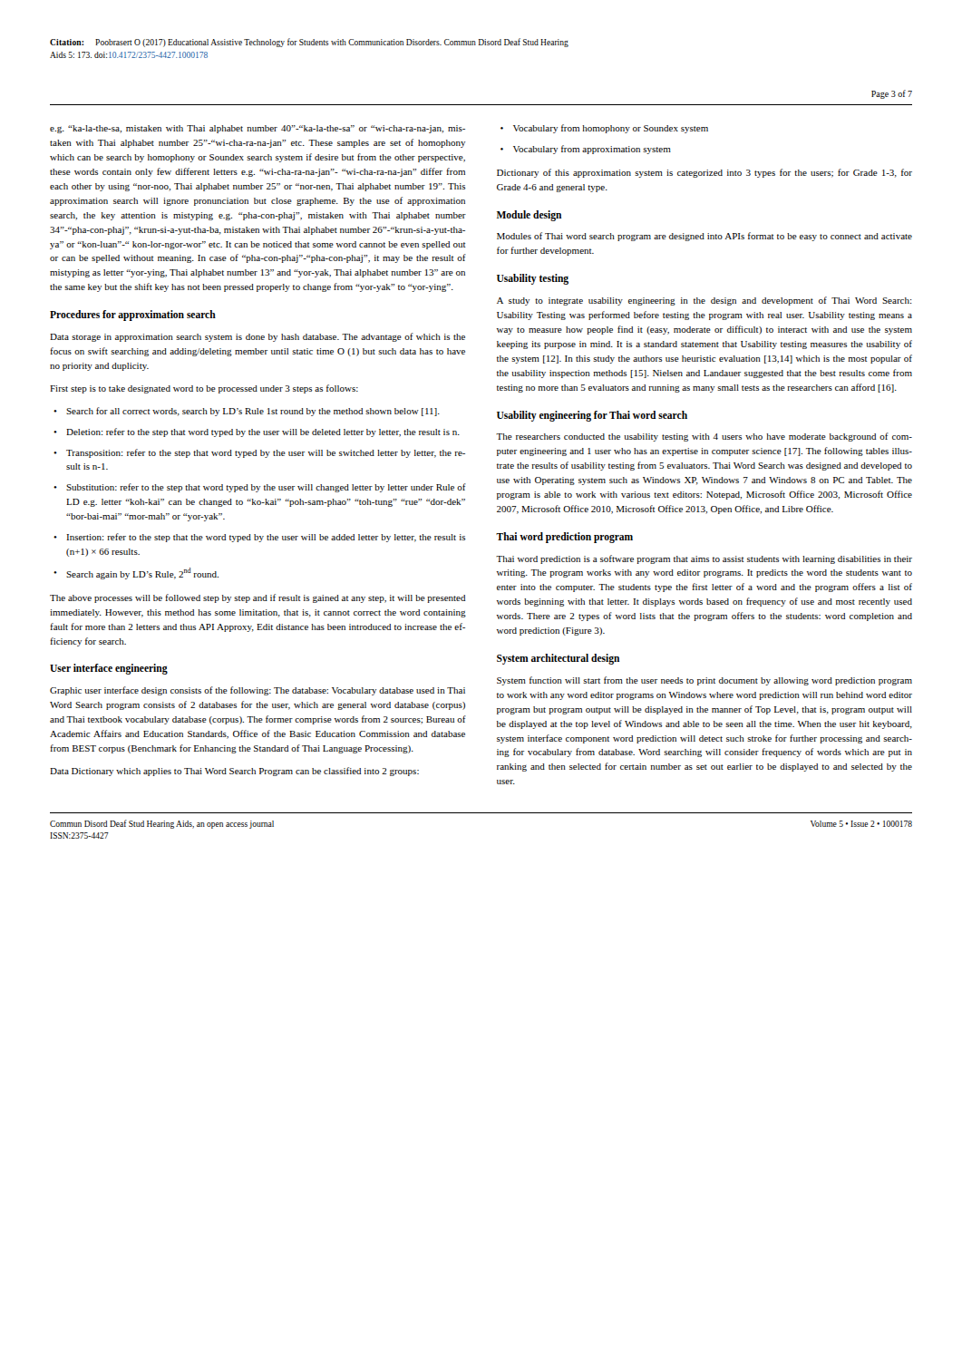Citation: Poobrasert O (2017) Educational Assistive Technology for Students with Communication Disorders. Commun Disord Deaf Stud Hearing
Aids 5: 173. doi:10.4172/2375-4427.1000178
Page 3 of 7
e.g. “ka-la-the-sa, mistaken with Thai alphabet number 40”-“ka-la-the-sa” or “wi-cha-ra-na-jan, mistaken with Thai alphabet number 25”-“wi-cha-ra-na-jan” etc. These samples are set of homophony which can be search by homophony or Soundex search system if desire but from the other perspective, these words contain only few different letters e.g. “wi-cha-ra-na-jan”- “wi-cha-ra-na-jan” differ from each other by using “nor-noo, Thai alphabet number 25” or “nor-nen, Thai alphabet number 19”. This approximation search will ignore pronunciation but close grapheme. By the use of approximation search, the key attention is mistyping e.g. “pha-con-phaj”, mistaken with Thai alphabet number 34”-“pha-con-phaj”, “krun-si-a-yut-tha-ba, mistaken with Thai alphabet number 26”-“krun-si-a-yut-tha-ya” or “kon-luan”-“ kon-lor-ngor-wor” etc. It can be noticed that some word cannot be even spelled out or can be spelled without meaning. In case of “pha-con-phaj”-“pha-con-phaj”, it may be the result of mistyping as letter “yor-ying, Thai alphabet number 13” and “yor-yak, Thai alphabet number 13” are on the same key but the shift key has not been pressed properly to change from “yor-yak” to “yor-ying”.
Procedures for approximation search
Data storage in approximation search system is done by hash database. The advantage of which is the focus on swift searching and adding/deleting member until static time O (1) but such data has to have no priority and duplicity.
First step is to take designated word to be processed under 3 steps as follows:
Search for all correct words, search by LD’s Rule 1st round by the method shown below [11].
Deletion: refer to the step that word typed by the user will be deleted letter by letter, the result is n.
Transposition: refer to the step that word typed by the user will be switched letter by letter, the result is n-1.
Substitution: refer to the step that word typed by the user will changed letter by letter under Rule of LD e.g. letter “koh-kai” can be changed to “ko-kai” “poh-sam-phao” “toh-tung” “rue” “dor-dek” “bor-bai-mai” “mor-mah” or “yor-yak”.
Insertion: refer to the step that the word typed by the user will be added letter by letter, the result is (n+1) × 66 results.
Search again by LD’s Rule, 2nd round.
The above processes will be followed step by step and if result is gained at any step, it will be presented immediately. However, this method has some limitation, that is, it cannot correct the word containing fault for more than 2 letters and thus API Approxy, Edit distance has been introduced to increase the efficiency for search.
User interface engineering
Graphic user interface design consists of the following: The database: Vocabulary database used in Thai Word Search program consists of 2 databases for the user, which are general word database (corpus) and Thai textbook vocabulary database (corpus). The former comprise words from 2 sources; Bureau of Academic Affairs and Education Standards, Office of the Basic Education Commission and database from BEST corpus (Benchmark for Enhancing the Standard of Thai Language Processing).
Data Dictionary which applies to Thai Word Search Program can be classified into 2 groups:
Vocabulary from homophony or Soundex system
Vocabulary from approximation system
Dictionary of this approximation system is categorized into 3 types for the users; for Grade 1-3, for Grade 4-6 and general type.
Module design
Modules of Thai word search program are designed into APIs format to be easy to connect and activate for further development.
Usability testing
A study to integrate usability engineering in the design and development of Thai Word Search: Usability Testing was performed before testing the program with real user. Usability testing means a way to measure how people find it (easy, moderate or difficult) to interact with and use the system keeping its purpose in mind. It is a standard statement that Usability testing measures the usability of the system [12]. In this study the authors use heuristic evaluation [13,14] which is the most popular of the usability inspection methods [15]. Nielsen and Landauer suggested that the best results come from testing no more than 5 evaluators and running as many small tests as the researchers can afford [16].
Usability engineering for Thai word search
The researchers conducted the usability testing with 4 users who have moderate background of computer engineering and 1 user who has an expertise in computer science [17]. The following tables illustrate the results of usability testing from 5 evaluators. Thai Word Search was designed and developed to use with Operating system such as Windows XP, Windows 7 and Windows 8 on PC and Tablet. The program is able to work with various text editors: Notepad, Microsoft Office 2003, Microsoft Office 2007, Microsoft Office 2010, Microsoft Office 2013, Open Office, and Libre Office.
Thai word prediction program
Thai word prediction is a software program that aims to assist students with learning disabilities in their writing. The program works with any word editor programs. It predicts the word the students want to enter into the computer. The students type the first letter of a word and the program offers a list of words beginning with that letter. It displays words based on frequency of use and most recently used words. There are 2 types of word lists that the program offers to the students: word completion and word prediction (Figure 3).
System architectural design
System function will start from the user needs to print document by allowing word prediction program to work with any word editor programs on Windows where word prediction will run behind word editor program but program output will be displayed in the manner of Top Level, that is, program output will be displayed at the top level of Windows and able to be seen all the time. When the user hit keyboard, system interface component word prediction will detect such stroke for further processing and searching for vocabulary from database. Word searching will consider frequency of words which are put in ranking and then selected for certain number as set out earlier to be displayed to and selected by the user.
Commun Disord Deaf Stud Hearing Aids, an open access journal
ISSN:2375-4427
Volume 5 • Issue 2 • 1000178